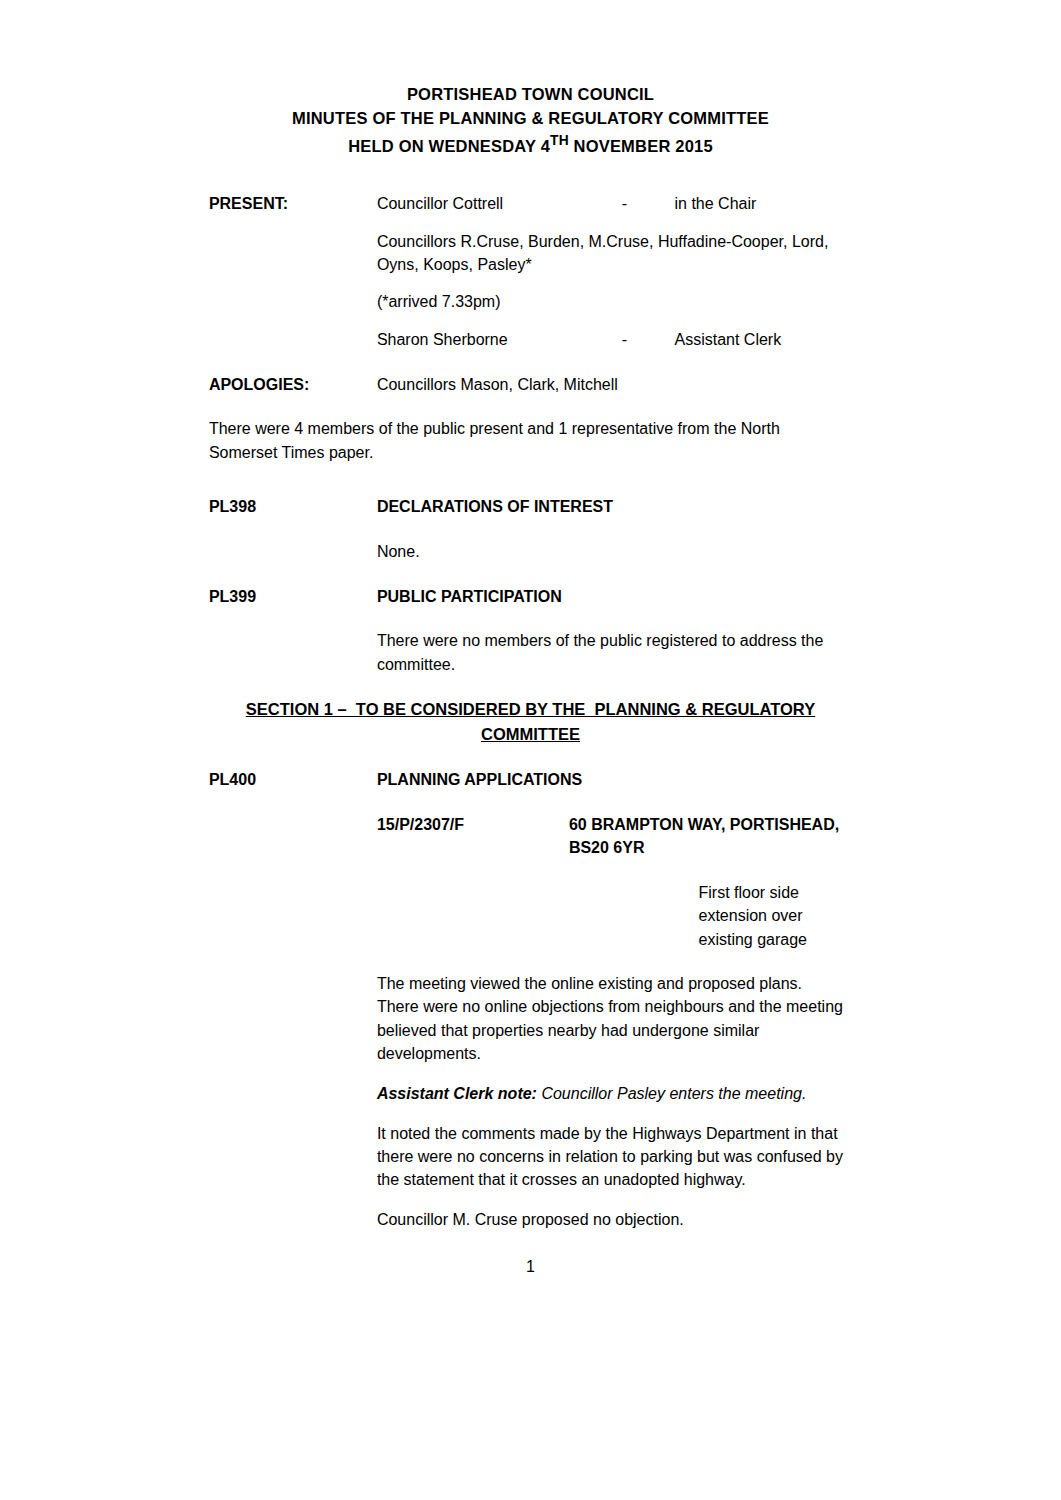PORTISHEAD TOWN COUNCIL
MINUTES OF THE PLANNING & REGULATORY COMMITTEE
HELD ON WEDNESDAY 4TH NOVEMBER 2015
| PRESENT: | Councillor Cottrell - in the Chair |
| | Councillors R.Cruse, Burden, M.Cruse, Huffadine-Cooper, Lord, Oyns, Koops, Pasley* |
| | (*arrived 7.33pm) |
| | Sharon Sherborne - Assistant Clerk |
| APOLOGIES: | Councillors Mason, Clark, Mitchell |
There were 4 members of the public present and 1 representative from the North Somerset Times paper.
PL398
DECLARATIONS OF INTEREST
None.
PL399
PUBLIC PARTICIPATION
There were no members of the public registered to address the committee.
SECTION 1 – TO BE CONSIDERED BY THE PLANNING & REGULATORY COMMITTEE
PL400
PLANNING APPLICATIONS
15/P/2307/F
60 BRAMPTON WAY, PORTISHEAD, BS20 6YR
First floor side extension over existing garage
The meeting viewed the online existing and proposed plans. There were no online objections from neighbours and the meeting believed that properties nearby had undergone similar developments.
Assistant Clerk note: Councillor Pasley enters the meeting.
It noted the comments made by the Highways Department in that there were no concerns in relation to parking but was confused by the statement that it crosses an unadopted highway.
Councillor M. Cruse proposed no objection.
1